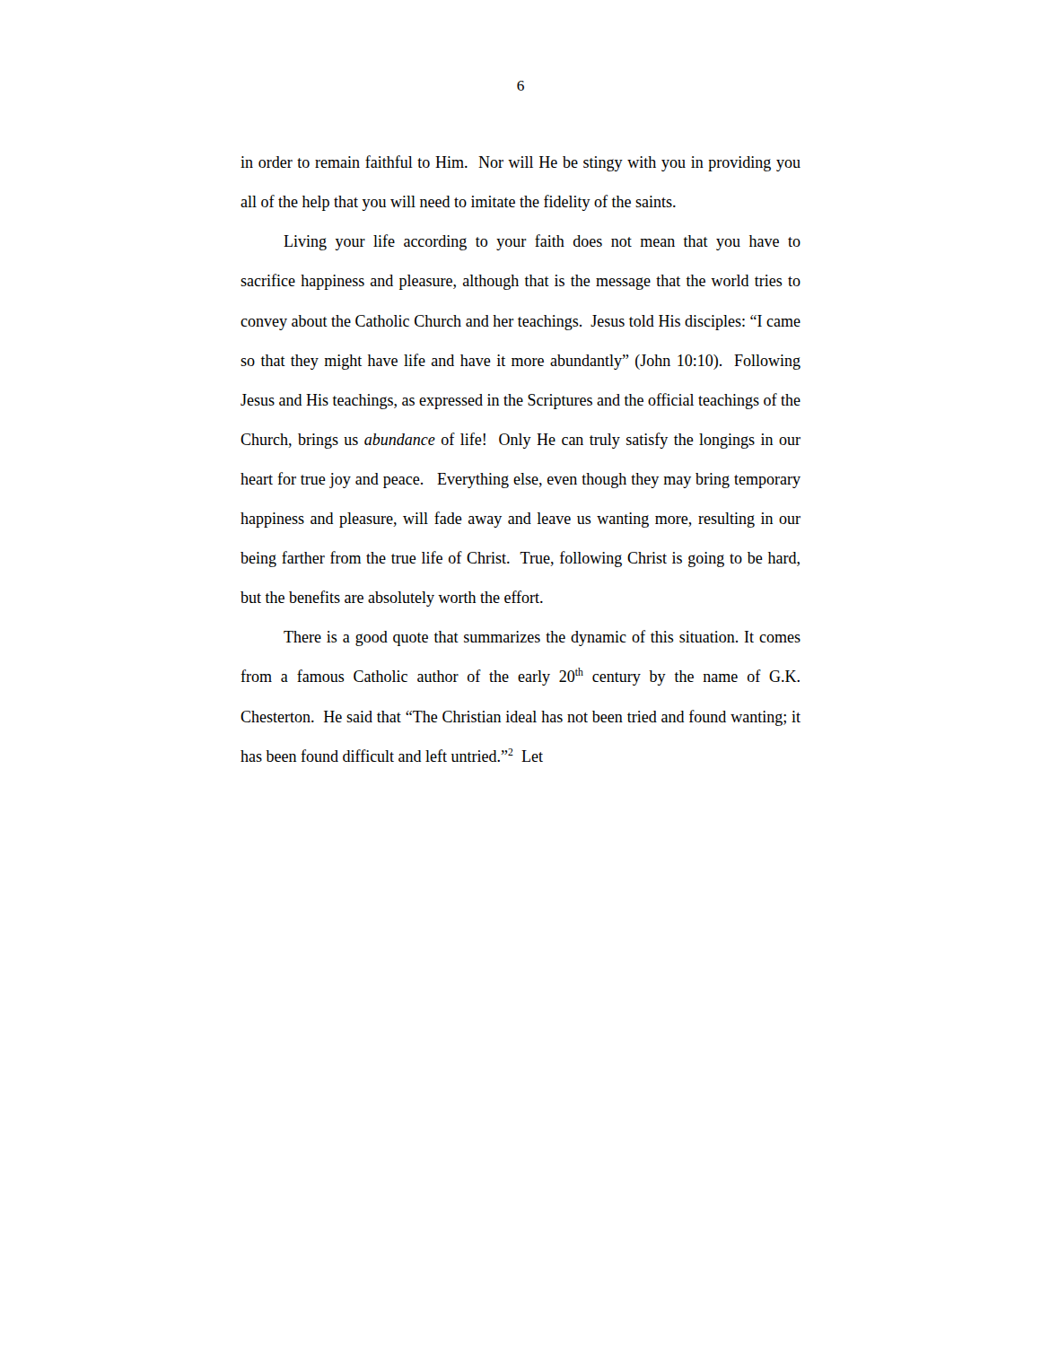6
in order to remain faithful to Him. Nor will He be stingy with you in providing you all of the help that you will need to imitate the fidelity of the saints.
Living your life according to your faith does not mean that you have to sacrifice happiness and pleasure, although that is the message that the world tries to convey about the Catholic Church and her teachings. Jesus told His disciples: “I came so that they might have life and have it more abundantly” (John 10:10). Following Jesus and His teachings, as expressed in the Scriptures and the official teachings of the Church, brings us abundance of life! Only He can truly satisfy the longings in our heart for true joy and peace. Everything else, even though they may bring temporary happiness and pleasure, will fade away and leave us wanting more, resulting in our being farther from the true life of Christ. True, following Christ is going to be hard, but the benefits are absolutely worth the effort.
There is a good quote that summarizes the dynamic of this situation. It comes from a famous Catholic author of the early 20th century by the name of G.K. Chesterton. He said that “The Christian ideal has not been tried and found wanting; it has been found difficult and left untried.”2 Let